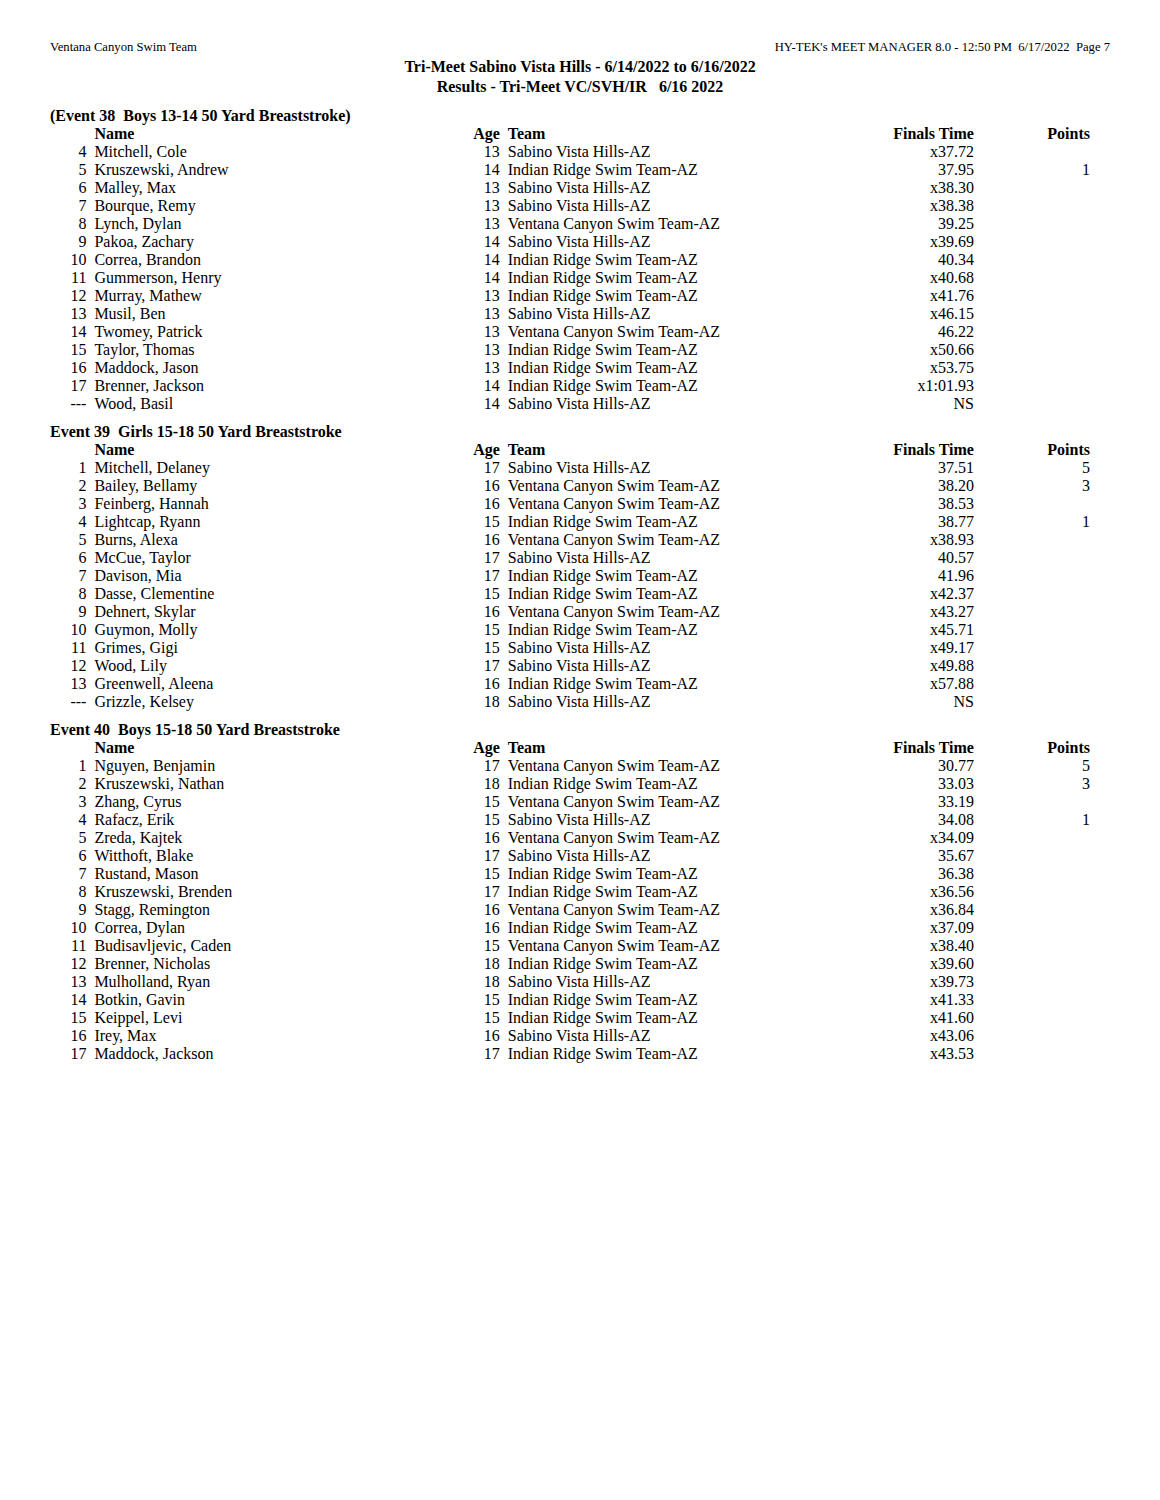Ventana Canyon Swim Team HY-TEK's MEET MANAGER 8.0 - 12:50 PM 6/17/2022 Page 7
Tri-Meet Sabino Vista Hills - 6/14/2022 to 6/16/2022
Results - Tri-Meet VC/SVH/IR 6/16 2022
(Event 38 Boys 13-14 50 Yard Breaststroke)
| | Name | Age | Team | Finals Time | Points |
| --- | --- | --- | --- | --- | --- |
| 4 | Mitchell, Cole | 13 | Sabino Vista Hills-AZ | x37.72 | |
| 5 | Kruszewski, Andrew | 14 | Indian Ridge Swim Team-AZ | 37.95 | 1 |
| 6 | Malley, Max | 13 | Sabino Vista Hills-AZ | x38.30 | |
| 7 | Bourque, Remy | 13 | Sabino Vista Hills-AZ | x38.38 | |
| 8 | Lynch, Dylan | 13 | Ventana Canyon Swim Team-AZ | 39.25 | |
| 9 | Pakoa, Zachary | 14 | Sabino Vista Hills-AZ | x39.69 | |
| 10 | Correa, Brandon | 14 | Indian Ridge Swim Team-AZ | 40.34 | |
| 11 | Gummerson, Henry | 14 | Indian Ridge Swim Team-AZ | x40.68 | |
| 12 | Murray, Mathew | 13 | Indian Ridge Swim Team-AZ | x41.76 | |
| 13 | Musil, Ben | 13 | Sabino Vista Hills-AZ | x46.15 | |
| 14 | Twomey, Patrick | 13 | Ventana Canyon Swim Team-AZ | 46.22 | |
| 15 | Taylor, Thomas | 13 | Indian Ridge Swim Team-AZ | x50.66 | |
| 16 | Maddock, Jason | 13 | Indian Ridge Swim Team-AZ | x53.75 | |
| 17 | Brenner, Jackson | 14 | Indian Ridge Swim Team-AZ | x1:01.93 | |
| --- | Wood, Basil | 14 | Sabino Vista Hills-AZ | NS | |
Event 39 Girls 15-18 50 Yard Breaststroke
| | Name | Age | Team | Finals Time | Points |
| --- | --- | --- | --- | --- | --- |
| 1 | Mitchell, Delaney | 17 | Sabino Vista Hills-AZ | 37.51 | 5 |
| 2 | Bailey, Bellamy | 16 | Ventana Canyon Swim Team-AZ | 38.20 | 3 |
| 3 | Feinberg, Hannah | 16 | Ventana Canyon Swim Team-AZ | 38.53 | |
| 4 | Lightcap, Ryann | 15 | Indian Ridge Swim Team-AZ | 38.77 | 1 |
| 5 | Burns, Alexa | 16 | Ventana Canyon Swim Team-AZ | x38.93 | |
| 6 | McCue, Taylor | 17 | Sabino Vista Hills-AZ | 40.57 | |
| 7 | Davison, Mia | 17 | Indian Ridge Swim Team-AZ | 41.96 | |
| 8 | Dasse, Clementine | 15 | Indian Ridge Swim Team-AZ | x42.37 | |
| 9 | Dehnert, Skylar | 16 | Ventana Canyon Swim Team-AZ | x43.27 | |
| 10 | Guymon, Molly | 15 | Indian Ridge Swim Team-AZ | x45.71 | |
| 11 | Grimes, Gigi | 15 | Sabino Vista Hills-AZ | x49.17 | |
| 12 | Wood, Lily | 17 | Sabino Vista Hills-AZ | x49.88 | |
| 13 | Greenwell, Aleena | 16 | Indian Ridge Swim Team-AZ | x57.88 | |
| --- | Grizzle, Kelsey | 18 | Sabino Vista Hills-AZ | NS | |
Event 40 Boys 15-18 50 Yard Breaststroke
| | Name | Age | Team | Finals Time | Points |
| --- | --- | --- | --- | --- | --- |
| 1 | Nguyen, Benjamin | 17 | Ventana Canyon Swim Team-AZ | 30.77 | 5 |
| 2 | Kruszewski, Nathan | 18 | Indian Ridge Swim Team-AZ | 33.03 | 3 |
| 3 | Zhang, Cyrus | 15 | Ventana Canyon Swim Team-AZ | 33.19 | |
| 4 | Rafacz, Erik | 15 | Sabino Vista Hills-AZ | 34.08 | 1 |
| 5 | Zreda, Kajtek | 16 | Ventana Canyon Swim Team-AZ | x34.09 | |
| 6 | Witthoft, Blake | 17 | Sabino Vista Hills-AZ | 35.67 | |
| 7 | Rustand, Mason | 15 | Indian Ridge Swim Team-AZ | 36.38 | |
| 8 | Kruszewski, Brenden | 17 | Indian Ridge Swim Team-AZ | x36.56 | |
| 9 | Stagg, Remington | 16 | Ventana Canyon Swim Team-AZ | x36.84 | |
| 10 | Correa, Dylan | 16 | Indian Ridge Swim Team-AZ | x37.09 | |
| 11 | Budisavljevic, Caden | 15 | Ventana Canyon Swim Team-AZ | x38.40 | |
| 12 | Brenner, Nicholas | 18 | Indian Ridge Swim Team-AZ | x39.60 | |
| 13 | Mulholland, Ryan | 18 | Sabino Vista Hills-AZ | x39.73 | |
| 14 | Botkin, Gavin | 15 | Indian Ridge Swim Team-AZ | x41.33 | |
| 15 | Keippel, Levi | 15 | Indian Ridge Swim Team-AZ | x41.60 | |
| 16 | Irey, Max | 16 | Sabino Vista Hills-AZ | x43.06 | |
| 17 | Maddock, Jackson | 17 | Indian Ridge Swim Team-AZ | x43.53 | |